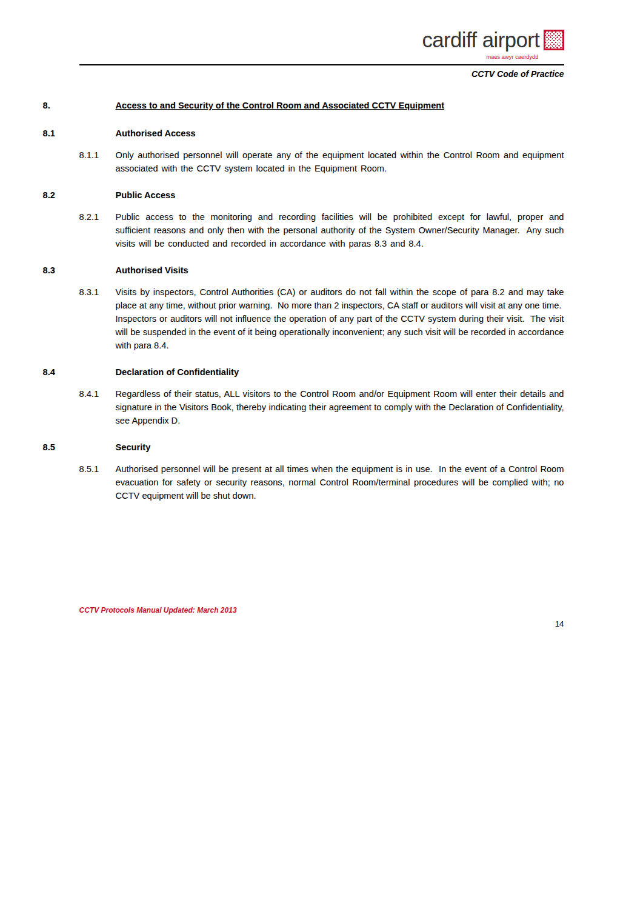cardiff airport maes awyr caerdydd
CCTV Code of Practice
8. Access to and Security of the Control Room and Associated CCTV Equipment
8.1 Authorised Access
8.1.1
Only authorised personnel will operate any of the equipment located within the Control Room and equipment associated with the CCTV system located in the Equipment Room.
8.2 Public Access
8.2.1
Public access to the monitoring and recording facilities will be prohibited except for lawful, proper and sufficient reasons and only then with the personal authority of the System Owner/Security Manager. Any such visits will be conducted and recorded in accordance with paras 8.3 and 8.4.
8.3 Authorised Visits
8.3.1
Visits by inspectors, Control Authorities (CA) or auditors do not fall within the scope of para 8.2 and may take place at any time, without prior warning. No more than 2 inspectors, CA staff or auditors will visit at any one time. Inspectors or auditors will not influence the operation of any part of the CCTV system during their visit. The visit will be suspended in the event of it being operationally inconvenient; any such visit will be recorded in accordance with para 8.4.
8.4 Declaration of Confidentiality
8.4.1
Regardless of their status, ALL visitors to the Control Room and/or Equipment Room will enter their details and signature in the Visitors Book, thereby indicating their agreement to comply with the Declaration of Confidentiality, see Appendix D.
8.5 Security
8.5.1
Authorised personnel will be present at all times when the equipment is in use. In the event of a Control Room evacuation for safety or security reasons, normal Control Room/terminal procedures will be complied with; no CCTV equipment will be shut down.
CCTV Protocols Manual Updated: March 2013
14